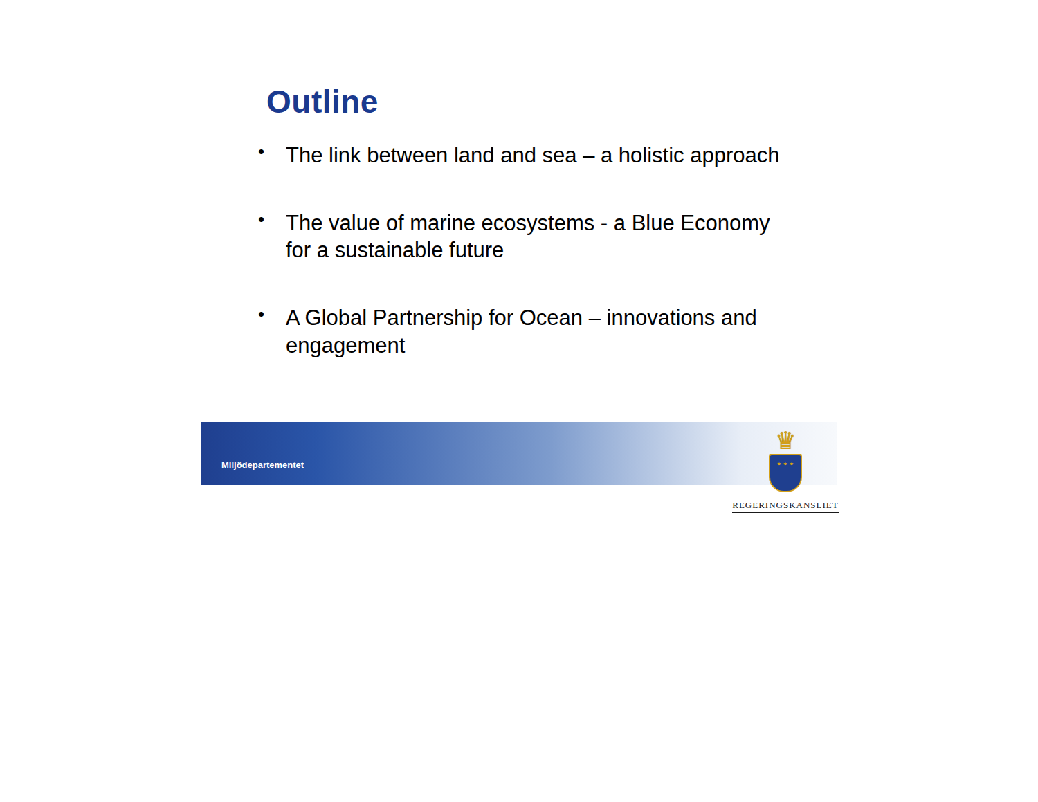Outline
The link between land and sea – a holistic approach
The value of marine ecosystems - a Blue Economy for a sustainable future
A Global Partnership for Ocean – innovations and engagement
Miljödepartementet
♛
REGERINGSKANSLIET